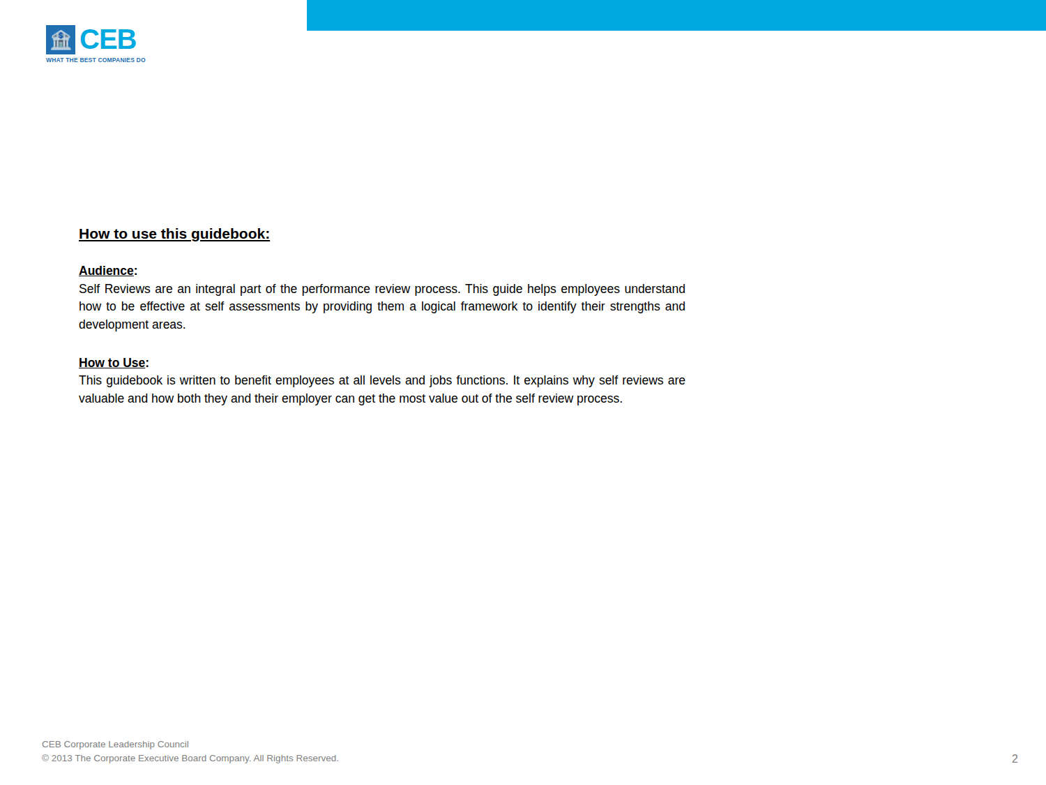🏦
CEB
WHAT THE BEST COMPANIES DO
How to use this guidebook:
Audience:
Self Reviews are an integral part of the performance review process. This guide helps employees understand how to be effective at self assessments by providing them a logical framework to identify their strengths and development areas.
How to Use:
This guidebook is written to benefit employees at all levels and jobs functions. It explains why self reviews are valuable and how both they and their employer can get the most value out of the self review process.
CEB Corporate Leadership Council
© 2013 The Corporate Executive Board Company. All Rights Reserved.
2